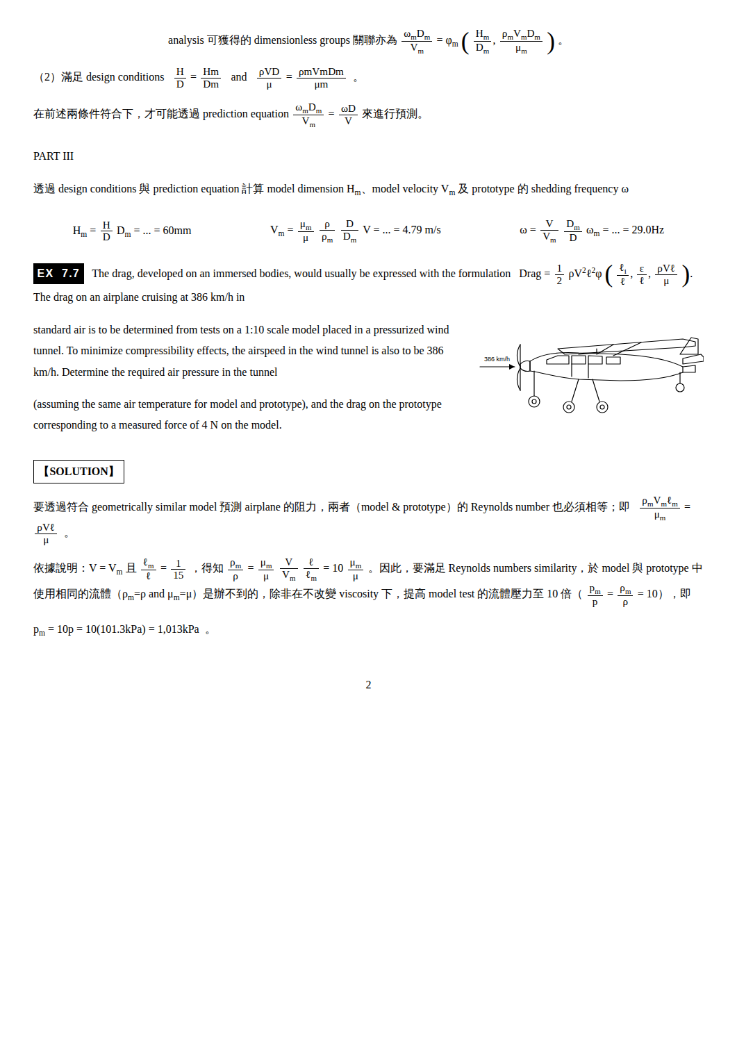analysis 可獲得的 dimensionless groups 關聯亦為 ωmDm Vm = φm ( Hm Dm, ρmVmDm μm ) 。
（2）滿足 design conditions HD = Hm Dm and ρVD μ = ρmVmDm μm 。
在前述兩條件符合下，才可能透過 prediction equation ωmDm Vm = ωD V 來進行預測。
PART III
透過 design conditions 與 prediction equation 計算 model dimension Hm、model velocity Vm 及 prototype 的 shedding frequency ω
Hm = HD Dm = ... = 60mm Vm = μm μ ρρm DDm V = ... = 4.79 m/s ω = VVm Dm D ωm = ... = 29.0Hz
EX 7.7 The drag, developed on an immersed bodies, would usually be expressed with the formulation Drag = 12 ρV2ℓ2φ ( ℓi ℓ, εℓ, ρVℓ μ ). The drag on an airplane cruising at 386 km/h in
386 km/h
standard air is to be determined from tests on a 1:10 scale model placed in a pressurized wind tunnel. To minimize compressibility effects, the airspeed in the wind tunnel is also to be 386 km/h. Determine the required air pressure in the tunnel
(assuming the same air temperature for model and prototype), and the drag on the prototype corresponding to a measured force of 4 N on the model.
【SOLUTION】
要透過符合 geometrically similar model 預測 airplane 的阻力，兩者（model & prototype）的 Reynolds number 也必須相等；即 ρmVmℓm μm = ρVℓ μ 。
依據說明：V = Vm 且 ℓm ℓ = 115 ，得知 ρm ρ = μm μ VVm ℓℓm = 10 μm μ 。因此，要滿足 Reynolds numbers similarity，於 model 與 prototype 中使用相同的流體（ρm=ρ and μm=μ）是辦不到的，除非在不改變 viscosity 下，提高 model test 的流體壓力至 10 倍（ pm p = ρm ρ = 10），即
pm = 10p = 10(101.3kPa) = 1,013kPa 。
2